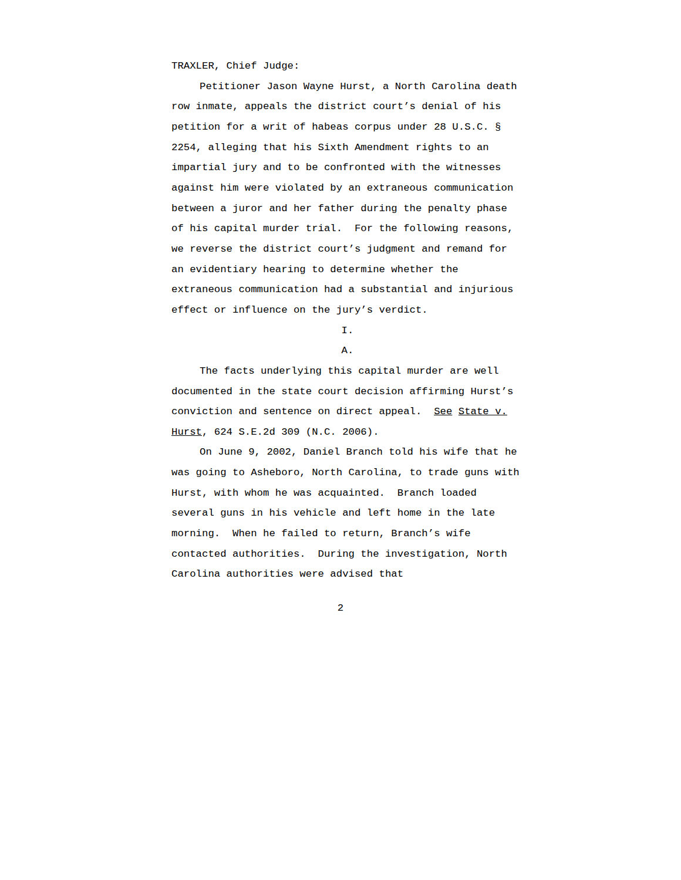TRAXLER, Chief Judge:
Petitioner Jason Wayne Hurst, a North Carolina death row inmate, appeals the district court’s denial of his petition for a writ of habeas corpus under 28 U.S.C. § 2254, alleging that his Sixth Amendment rights to an impartial jury and to be confronted with the witnesses against him were violated by an extraneous communication between a juror and her father during the penalty phase of his capital murder trial. For the following reasons, we reverse the district court’s judgment and remand for an evidentiary hearing to determine whether the extraneous communication had a substantial and injurious effect or influence on the jury’s verdict.
I.
A.
The facts underlying this capital murder are well documented in the state court decision affirming Hurst’s conviction and sentence on direct appeal. See State v. Hurst, 624 S.E.2d 309 (N.C. 2006).
On June 9, 2002, Daniel Branch told his wife that he was going to Asheboro, North Carolina, to trade guns with Hurst, with whom he was acquainted. Branch loaded several guns in his vehicle and left home in the late morning. When he failed to return, Branch’s wife contacted authorities. During the investigation, North Carolina authorities were advised that
2